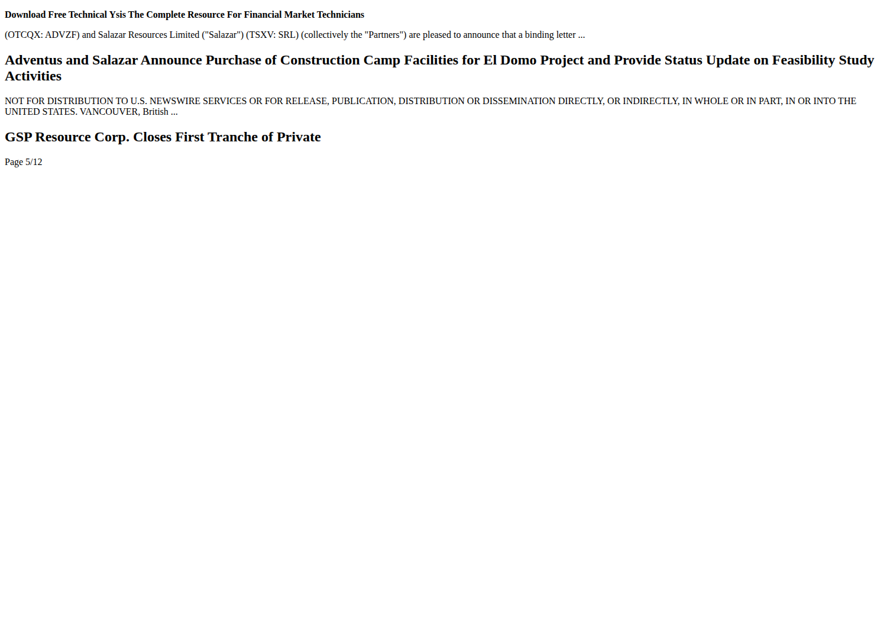Download Free Technical Ysis The Complete Resource For Financial Market Technicians
(OTCQX: ADVZF) and Salazar Resources Limited ("Salazar") (TSXV: SRL) (collectively the "Partners") are pleased to announce that a binding letter ...
Adventus and Salazar Announce Purchase of Construction Camp Facilities for El Domo Project and Provide Status Update on Feasibility Study Activities
NOT FOR DISTRIBUTION TO U.S. NEWSWIRE SERVICES OR FOR RELEASE, PUBLICATION, DISTRIBUTION OR DISSEMINATION DIRECTLY, OR INDIRECTLY, IN WHOLE OR IN PART, IN OR INTO THE UNITED STATES. VANCOUVER, British ...
GSP Resource Corp. Closes First Tranche of Private
Page 5/12